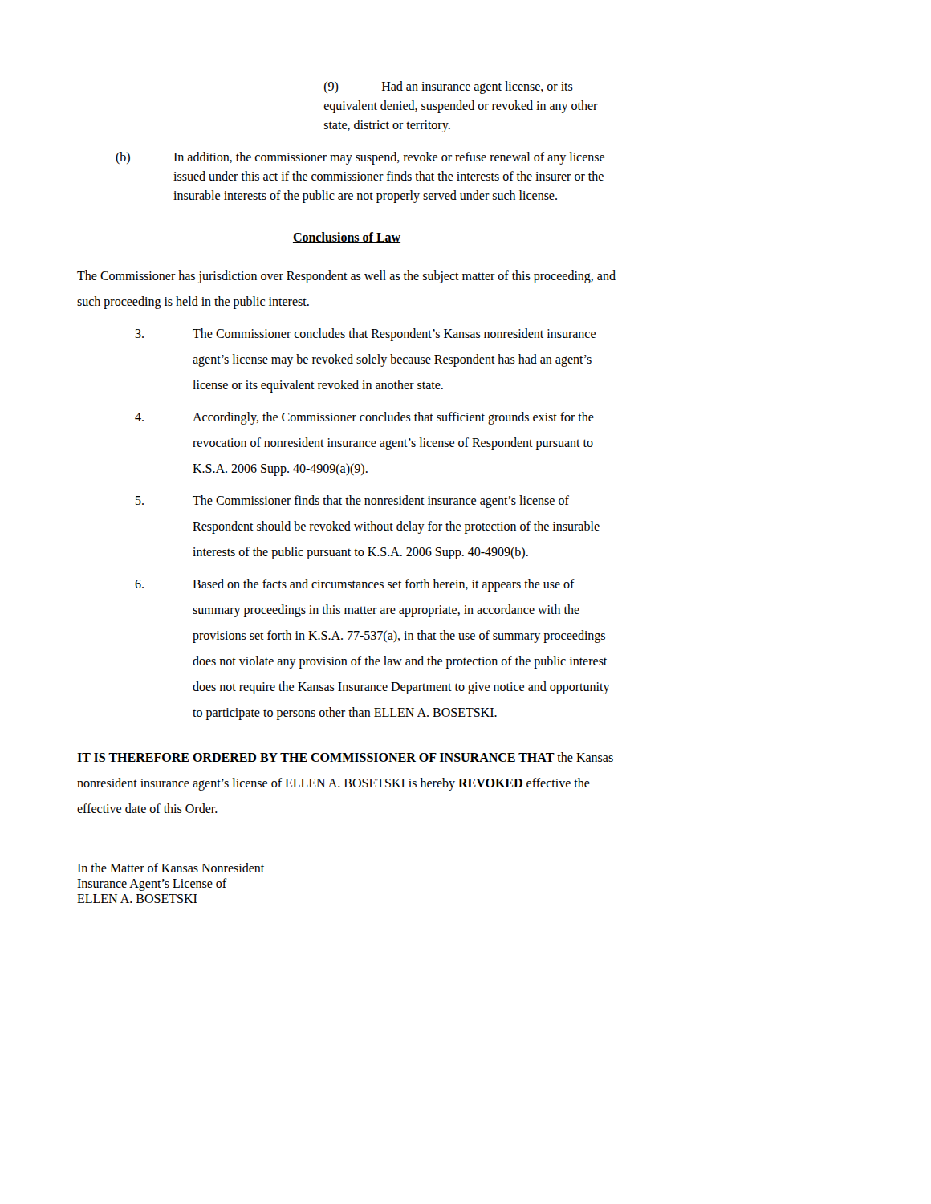(9) Had an insurance agent license, or its equivalent denied, suspended or revoked in any other state, district or territory.
(b) In addition, the commissioner may suspend, revoke or refuse renewal of any license issued under this act if the commissioner finds that the interests of the insurer or the insurable interests of the public are not properly served under such license.
Conclusions of Law
The Commissioner has jurisdiction over Respondent as well as the subject matter of this proceeding, and such proceeding is held in the public interest.
3. The Commissioner concludes that Respondent’s Kansas nonresident insurance agent’s license may be revoked solely because Respondent has had an agent’s license or its equivalent revoked in another state.
4. Accordingly, the Commissioner concludes that sufficient grounds exist for the revocation of nonresident insurance agent’s license of Respondent pursuant to K.S.A. 2006 Supp. 40-4909(a)(9).
5. The Commissioner finds that the nonresident insurance agent’s license of Respondent should be revoked without delay for the protection of the insurable interests of the public pursuant to K.S.A. 2006 Supp. 40-4909(b).
6. Based on the facts and circumstances set forth herein, it appears the use of summary proceedings in this matter are appropriate, in accordance with the provisions set forth in K.S.A. 77-537(a), in that the use of summary proceedings does not violate any provision of the law and the protection of the public interest does not require the Kansas Insurance Department to give notice and opportunity to participate to persons other than ELLEN A. BOSETSKI.
IT IS THEREFORE ORDERED BY THE COMMISSIONER OF INSURANCE THAT the Kansas nonresident insurance agent’s license of ELLEN A. BOSETSKI is hereby REVOKED effective the effective date of this Order.
In the Matter of Kansas Nonresident
Insurance Agent’s License of
ELLEN A. BOSETSKI